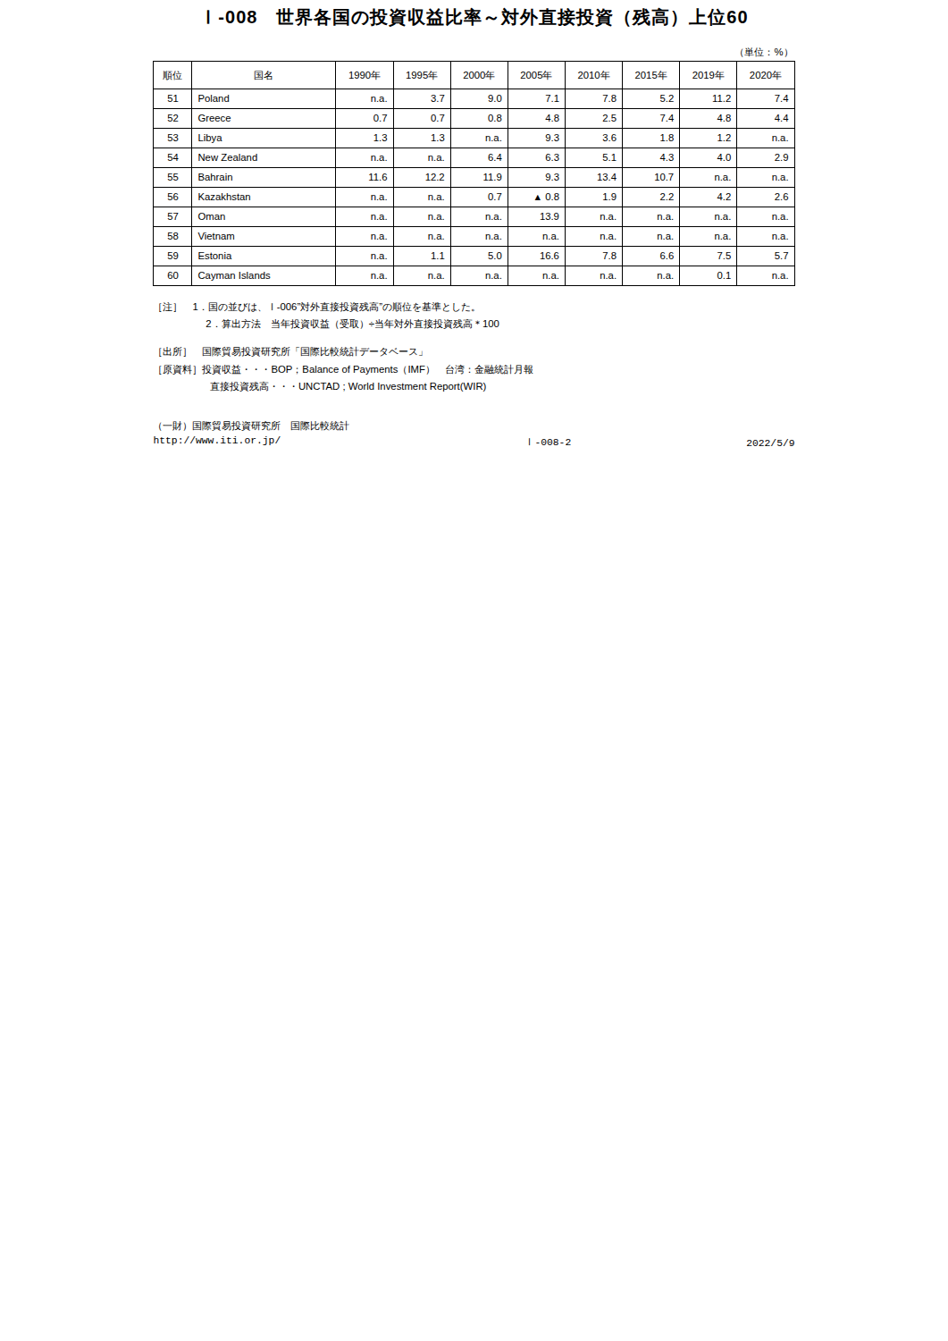Ⅰ-008　世界各国の投資収益比率～対外直接投資（残高）上位60
（単位：%）
| 順位 | 国名 | 1990年 | 1995年 | 2000年 | 2005年 | 2010年 | 2015年 | 2019年 | 2020年 |
| --- | --- | --- | --- | --- | --- | --- | --- | --- | --- |
| 51 | Poland | n.a. | 3.7 | 9.0 | 7.1 | 7.8 | 5.2 | 11.2 | 7.4 |
| 52 | Greece | 0.7 | 0.7 | 0.8 | 4.8 | 2.5 | 7.4 | 4.8 | 4.4 |
| 53 | Libya | 1.3 | 1.3 | n.a. | 9.3 | 3.6 | 1.8 | 1.2 | n.a. |
| 54 | New Zealand | n.a. | n.a. | 6.4 | 6.3 | 5.1 | 4.3 | 4.0 | 2.9 |
| 55 | Bahrain | 11.6 | 12.2 | 11.9 | 9.3 | 13.4 | 10.7 | n.a. | n.a. |
| 56 | Kazakhstan | n.a. | n.a. | 0.7 | ▲ 0.8 | 1.9 | 2.2 | 4.2 | 2.6 |
| 57 | Oman | n.a. | n.a. | n.a. | 13.9 | n.a. | n.a. | n.a. | n.a. |
| 58 | Vietnam | n.a. | n.a. | n.a. | n.a. | n.a. | n.a. | n.a. | n.a. |
| 59 | Estonia | n.a. | 1.1 | 5.0 | 16.6 | 7.8 | 6.6 | 7.5 | 5.7 |
| 60 | Cayman Islands | n.a. | n.a. | n.a. | n.a. | n.a. | n.a. | 0.1 | n.a. |
［注］　1．国の並びは、Ⅰ-006”対外直接投資残高”の順位を基準とした。
2．算出方法　当年投資収益（受取）÷当年対外直接投資残高＊100
［出所］　国際貿易投資研究所「国際比較統計データベース」
［原資料］投資収益・・・BOP；Balance of Payments（IMF）　台湾：金融統計月報
直接投資残高・・・UNCTAD ; World Investment Report(WIR)
（一財）国際貿易投資研究所　国際比較統計
http://www.iti.or.jp/
Ⅰ-008-2
2022/5/9